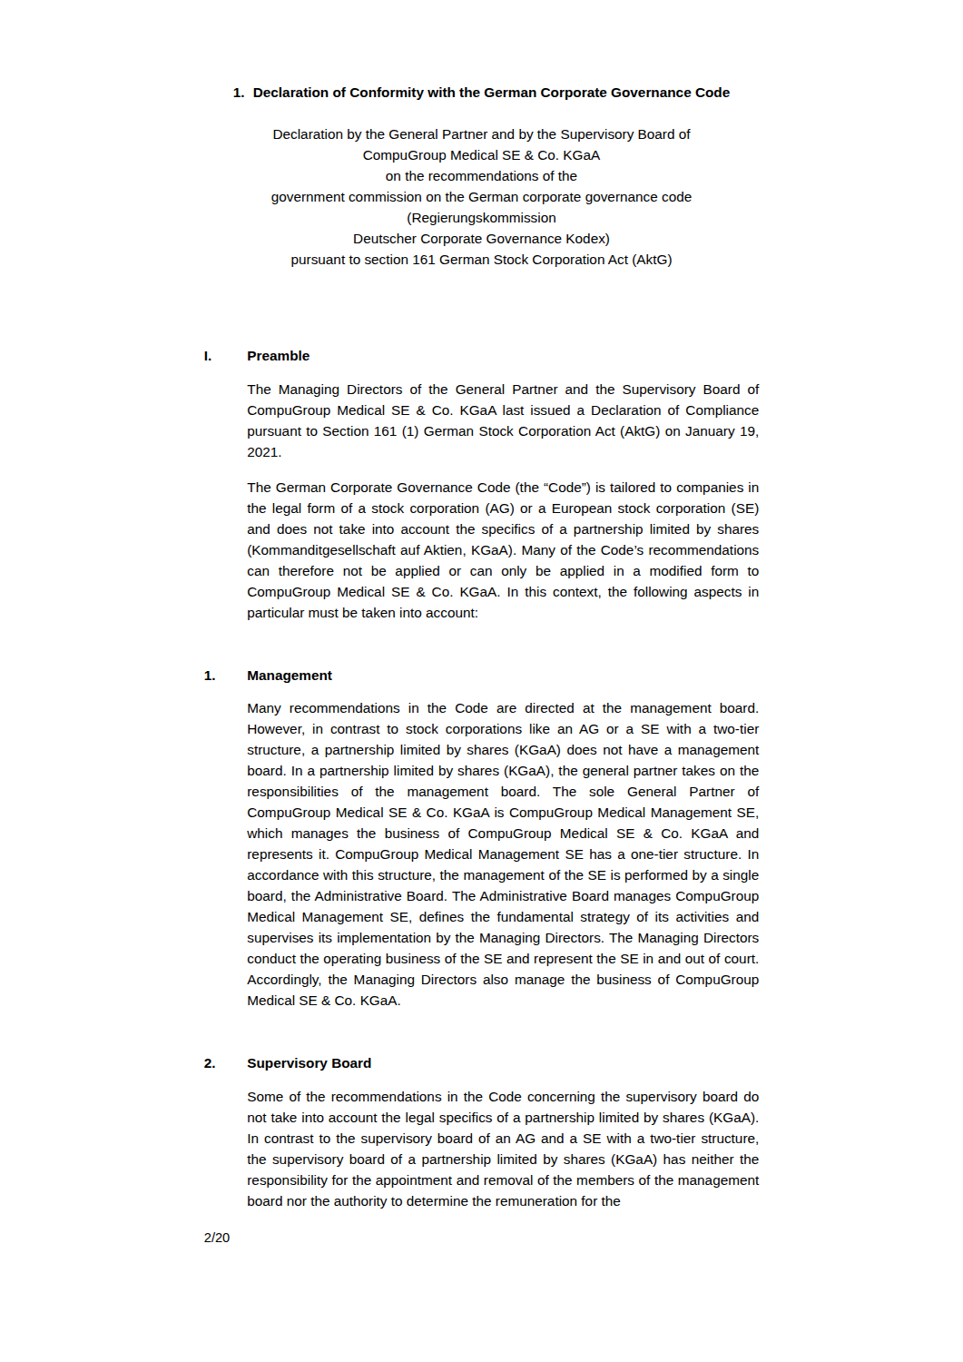1. Declaration of Conformity with the German Corporate Governance Code
Declaration by the General Partner and by the Supervisory Board of
CompuGroup Medical SE & Co. KGaA
on the recommendations of the
government commission on the German corporate governance code (Regierungskommission
Deutscher Corporate Governance Kodex)
pursuant to section 161 German Stock Corporation Act (AktG)
I. Preamble
The Managing Directors of the General Partner and the Supervisory Board of CompuGroup Medical SE & Co. KGaA last issued a Declaration of Compliance pursuant to Section 161 (1) German Stock Corporation Act (AktG) on January 19, 2021.
The German Corporate Governance Code (the “Code”) is tailored to companies in the legal form of a stock corporation (AG) or a European stock corporation (SE) and does not take into account the specifics of a partnership limited by shares (Kommanditgesellschaft auf Aktien, KGaA). Many of the Code’s recommendations can therefore not be applied or can only be applied in a modified form to CompuGroup Medical SE & Co. KGaA. In this context, the following aspects in particular must be taken into account:
1. Management
Many recommendations in the Code are directed at the management board. However, in contrast to stock corporations like an AG or a SE with a two-tier structure, a partnership limited by shares (KGaA) does not have a management board. In a partnership limited by shares (KGaA), the general partner takes on the responsibilities of the management board. The sole General Partner of CompuGroup Medical SE & Co. KGaA is CompuGroup Medical Management SE, which manages the business of CompuGroup Medical SE & Co. KGaA and represents it. CompuGroup Medical Management SE has a one-tier structure. In accordance with this structure, the management of the SE is performed by a single board, the Administrative Board. The Administrative Board manages CompuGroup Medical Management SE, defines the fundamental strategy of its activities and supervises its implementation by the Managing Directors. The Managing Directors conduct the operating business of the SE and represent the SE in and out of court. Accordingly, the Managing Directors also manage the business of CompuGroup Medical SE & Co. KGaA.
2. Supervisory Board
Some of the recommendations in the Code concerning the supervisory board do not take into account the legal specifics of a partnership limited by shares (KGaA). In contrast to the supervisory board of an AG and a SE with a two-tier structure, the supervisory board of a partnership limited by shares (KGaA) has neither the responsibility for the appointment and removal of the members of the management board nor the authority to determine the remuneration for the
2/20